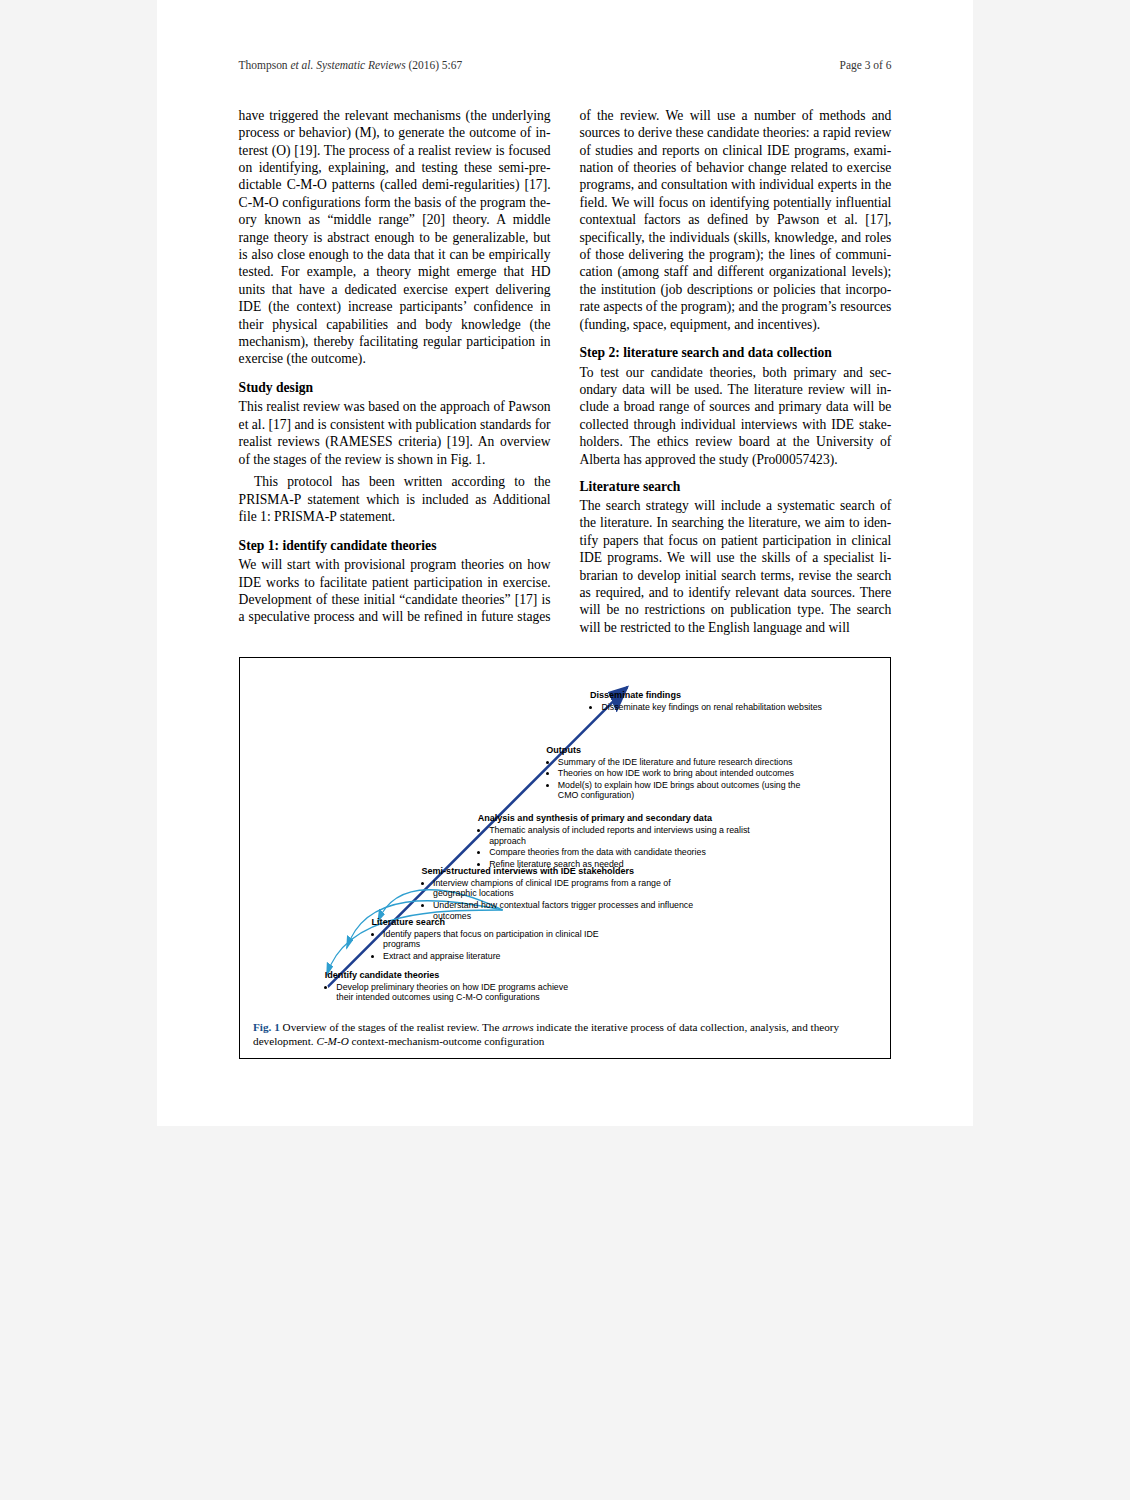Thompson et al. Systematic Reviews (2016) 5:67
Page 3 of 6
have triggered the relevant mechanisms (the underlying process or behavior) (M), to generate the outcome of interest (O) [19]. The process of a realist review is focused on identifying, explaining, and testing these semi-predictable C-M-O patterns (called demi-regularities) [17]. C-M-O configurations form the basis of the program theory known as “middle range” [20] theory. A middle range theory is abstract enough to be generalizable, but is also close enough to the data that it can be empirically tested. For example, a theory might emerge that HD units that have a dedicated exercise expert delivering IDE (the context) increase participants’ confidence in their physical capabilities and body knowledge (the mechanism), thereby facilitating regular participation in exercise (the outcome).
Study design
This realist review was based on the approach of Pawson et al. [17] and is consistent with publication standards for realist reviews (RAMESES criteria) [19]. An overview of the stages of the review is shown in Fig. 1.
This protocol has been written according to the PRISMA-P statement which is included as Additional file 1: PRISMA-P statement.
Step 1: identify candidate theories
We will start with provisional program theories on how IDE works to facilitate patient participation in exercise. Development of these initial “candidate theories” [17] is a speculative process and will be refined in future stages of the review. We will use a number of methods and sources to derive these candidate theories: a rapid review of studies and reports on clinical IDE programs, examination of theories of behavior change related to exercise programs, and consultation with individual experts in the field. We will focus on identifying potentially influential contextual factors as defined by Pawson et al. [17], specifically, the individuals (skills, knowledge, and roles of those delivering the program); the lines of communication (among staff and different organizational levels); the institution (job descriptions or policies that incorporate aspects of the program); and the program’s resources (funding, space, equipment, and incentives).
Step 2: literature search and data collection
To test our candidate theories, both primary and secondary data will be used. The literature review will include a broad range of sources and primary data will be collected through individual interviews with IDE stakeholders. The ethics review board at the University of Alberta has approved the study (Pro00057423).
Literature search
The search strategy will include a systematic search of the literature. In searching the literature, we aim to identify papers that focus on patient participation in clinical IDE programs. We will use the skills of a specialist librarian to develop initial search terms, revise the search as required, and to identify relevant data sources. There will be no restrictions on publication type. The search will be restricted to the English language and will
Identify candidate theories
Develop preliminary theories on how IDE programs achieve their intended outcomes using C-M-O configurations
Literature search
Identify papers that focus on participation in clinical IDE programs
Extract and appraise literature
Semi-structured interviews with IDE stakeholders
Interview champions of clinical IDE programs from a range of geographic locations
Understand how contextual factors trigger processes and influence outcomes
Analysis and synthesis of primary and secondary data
Thematic analysis of included reports and interviews using a realist approach
Compare theories from the data with candidate theories
Refine literature search as needed
Outputs
Summary of the IDE literature and future research directions
Theories on how IDE work to bring about intended outcomes
Model(s) to explain how IDE brings about outcomes (using the CMO configuration)
Disseminate findings
Disseminate key findings on renal rehabilitation websites
Fig. 1 Overview of the stages of the realist review. The arrows indicate the iterative process of data collection, analysis, and theory development. C-M-O context-mechanism-outcome configuration